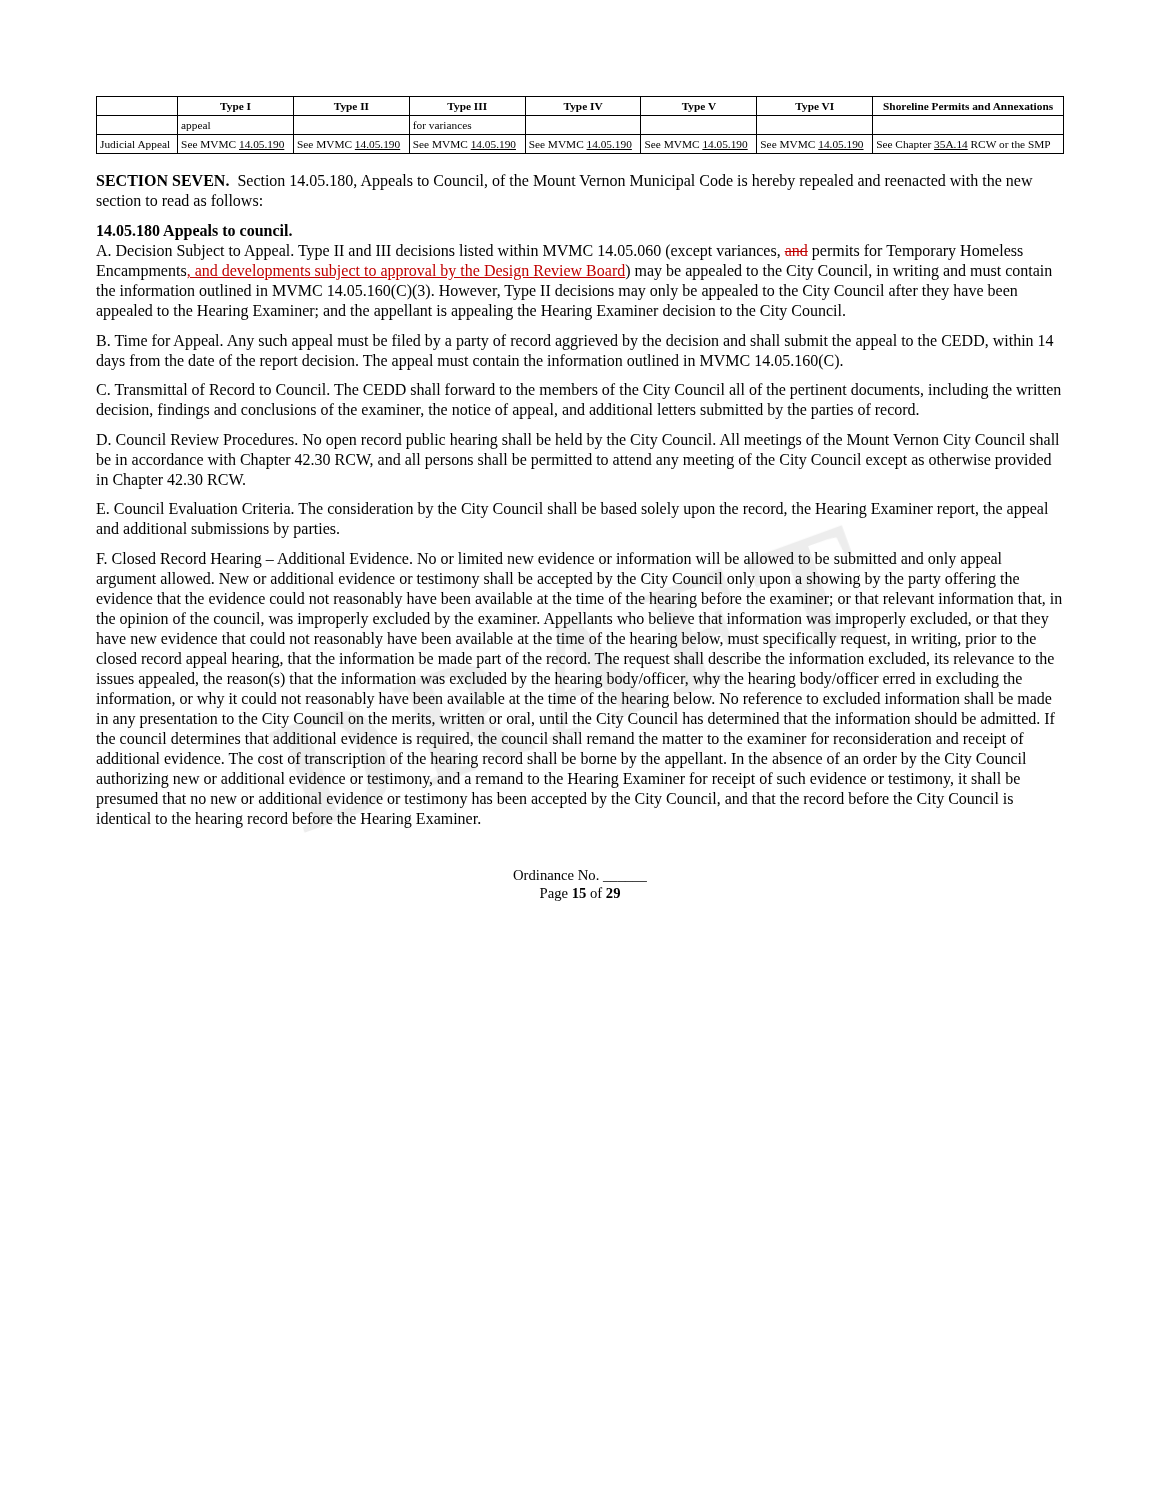DRAFT
| | Type I | Type II | Type III | Type IV | Type V | Type VI | Shoreline Permits and Annexations |
| --- | --- | --- | --- | --- | --- | --- | --- |
| | appeal | | for variances | | | | |
| Judicial Appeal | See MVMC 14.05.190 | See MVMC 14.05.190 | See MVMC 14.05.190 | See MVMC 14.05.190 | See MVMC 14.05.190 | See MVMC 14.05.190 | See Chapter 35A.14 RCW or the SMP |
SECTION SEVEN. Section 14.05.180, Appeals to Council, of the Mount Vernon Municipal Code is hereby repealed and reenacted with the new section to read as follows:
14.05.180 Appeals to council.
A. Decision Subject to Appeal. Type II and III decisions listed within MVMC 14.05.060 (except variances, and permits for Temporary Homeless Encampments, and developments subject to approval by the Design Review Board) may be appealed to the City Council, in writing and must contain the information outlined in MVMC 14.05.160(C)(3). However, Type II decisions may only be appealed to the City Council after they have been appealed to the Hearing Examiner; and the appellant is appealing the Hearing Examiner decision to the City Council.
B. Time for Appeal. Any such appeal must be filed by a party of record aggrieved by the decision and shall submit the appeal to the CEDD, within 14 days from the date of the report decision. The appeal must contain the information outlined in MVMC 14.05.160(C).
C. Transmittal of Record to Council. The CEDD shall forward to the members of the City Council all of the pertinent documents, including the written decision, findings and conclusions of the examiner, the notice of appeal, and additional letters submitted by the parties of record.
D. Council Review Procedures. No open record public hearing shall be held by the City Council. All meetings of the Mount Vernon City Council shall be in accordance with Chapter 42.30 RCW, and all persons shall be permitted to attend any meeting of the City Council except as otherwise provided in Chapter 42.30 RCW.
E. Council Evaluation Criteria. The consideration by the City Council shall be based solely upon the record, the Hearing Examiner report, the appeal and additional submissions by parties.
F. Closed Record Hearing – Additional Evidence. No or limited new evidence or information will be allowed to be submitted and only appeal argument allowed. New or additional evidence or testimony shall be accepted by the City Council only upon a showing by the party offering the evidence that the evidence could not reasonably have been available at the time of the hearing before the examiner; or that relevant information that, in the opinion of the council, was improperly excluded by the examiner. Appellants who believe that information was improperly excluded, or that they have new evidence that could not reasonably have been available at the time of the hearing below, must specifically request, in writing, prior to the closed record appeal hearing, that the information be made part of the record. The request shall describe the information excluded, its relevance to the issues appealed, the reason(s) that the information was excluded by the hearing body/officer, why the hearing body/officer erred in excluding the information, or why it could not reasonably have been available at the time of the hearing below. No reference to excluded information shall be made in any presentation to the City Council on the merits, written or oral, until the City Council has determined that the information should be admitted. If the council determines that additional evidence is required, the council shall remand the matter to the examiner for reconsideration and receipt of additional evidence. The cost of transcription of the hearing record shall be borne by the appellant. In the absence of an order by the City Council authorizing new or additional evidence or testimony, and a remand to the Hearing Examiner for receipt of such evidence or testimony, it shall be presumed that no new or additional evidence or testimony has been accepted by the City Council, and that the record before the City Council is identical to the hearing record before the Hearing Examiner.
Ordinance No. ______ Page 15 of 29